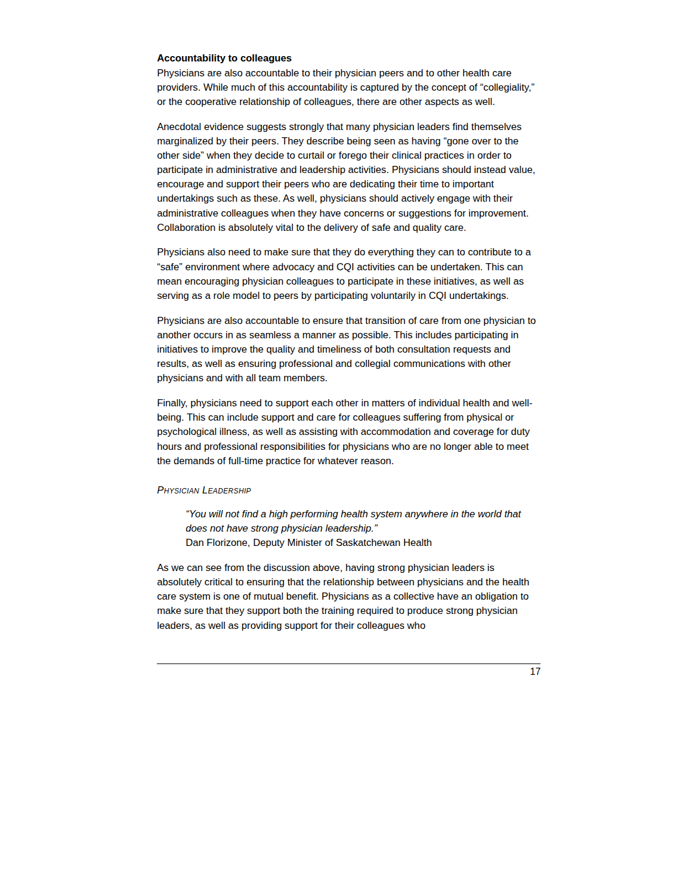Accountability to colleagues
Physicians are also accountable to their physician peers and to other health care providers. While much of this accountability is captured by the concept of “collegiality,” or the cooperative relationship of colleagues, there are other aspects as well.
Anecdotal evidence suggests strongly that many physician leaders find themselves marginalized by their peers. They describe being seen as having “gone over to the other side” when they decide to curtail or forego their clinical practices in order to participate in administrative and leadership activities. Physicians should instead value, encourage and support their peers who are dedicating their time to important undertakings such as these. As well, physicians should actively engage with their administrative colleagues when they have concerns or suggestions for improvement. Collaboration is absolutely vital to the delivery of safe and quality care.
Physicians also need to make sure that they do everything they can to contribute to a “safe” environment where advocacy and CQI activities can be undertaken. This can mean encouraging physician colleagues to participate in these initiatives, as well as serving as a role model to peers by participating voluntarily in CQI undertakings.
Physicians are also accountable to ensure that transition of care from one physician to another occurs in as seamless a manner as possible. This includes participating in initiatives to improve the quality and timeliness of both consultation requests and results, as well as ensuring professional and collegial communications with other physicians and with all team members.
Finally, physicians need to support each other in matters of individual health and well-being. This can include support and care for colleagues suffering from physical or psychological illness, as well as assisting with accommodation and coverage for duty hours and professional responsibilities for physicians who are no longer able to meet the demands of full-time practice for whatever reason.
Physician Leadership
“You will not find a high performing health system anywhere in the world that does not have strong physician leadership.” Dan Florizone, Deputy Minister of Saskatchewan Health
As we can see from the discussion above, having strong physician leaders is absolutely critical to ensuring that the relationship between physicians and the health care system is one of mutual benefit. Physicians as a collective have an obligation to make sure that they support both the training required to produce strong physician leaders, as well as providing support for their colleagues who
17